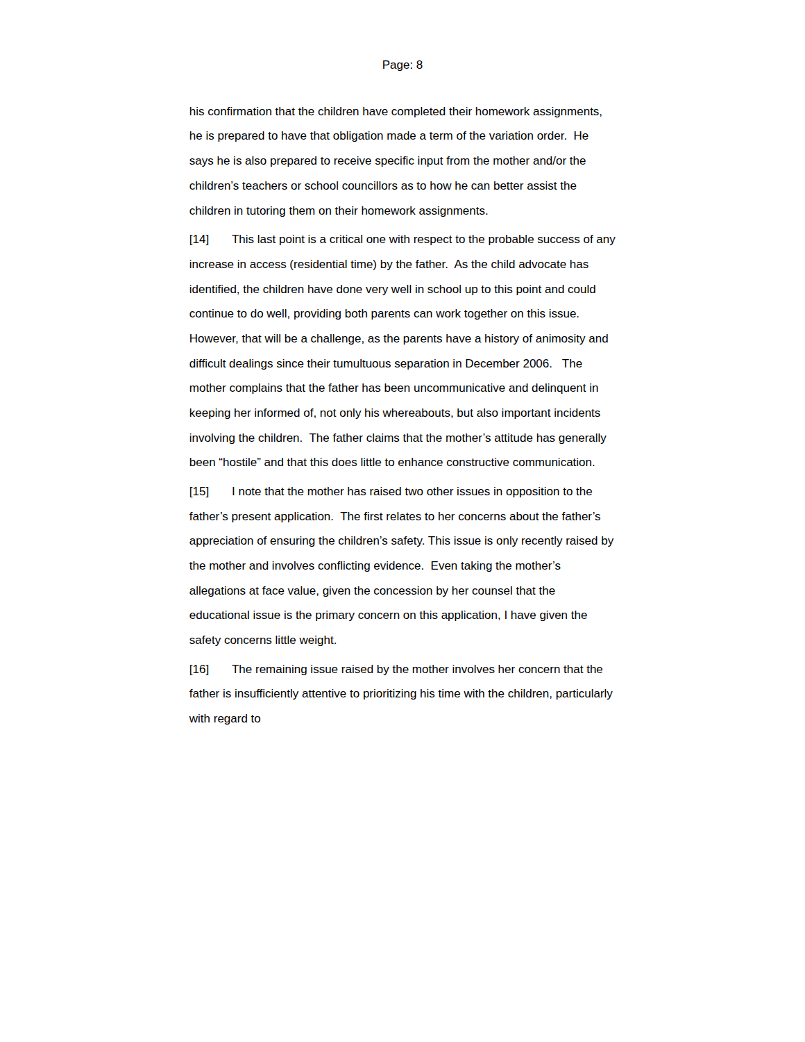Page: 8
his confirmation that the children have completed their homework assignments, he is prepared to have that obligation made a term of the variation order. He says he is also prepared to receive specific input from the mother and/or the children’s teachers or school councillors as to how he can better assist the children in tutoring them on their homework assignments.
[14] This last point is a critical one with respect to the probable success of any increase in access (residential time) by the father. As the child advocate has identified, the children have done very well in school up to this point and could continue to do well, providing both parents can work together on this issue. However, that will be a challenge, as the parents have a history of animosity and difficult dealings since their tumultuous separation in December 2006. The mother complains that the father has been uncommunicative and delinquent in keeping her informed of, not only his whereabouts, but also important incidents involving the children. The father claims that the mother’s attitude has generally been “hostile” and that this does little to enhance constructive communication.
[15] I note that the mother has raised two other issues in opposition to the father’s present application. The first relates to her concerns about the father’s appreciation of ensuring the children’s safety. This issue is only recently raised by the mother and involves conflicting evidence. Even taking the mother’s allegations at face value, given the concession by her counsel that the educational issue is the primary concern on this application, I have given the safety concerns little weight.
[16] The remaining issue raised by the mother involves her concern that the father is insufficiently attentive to prioritizing his time with the children, particularly with regard to